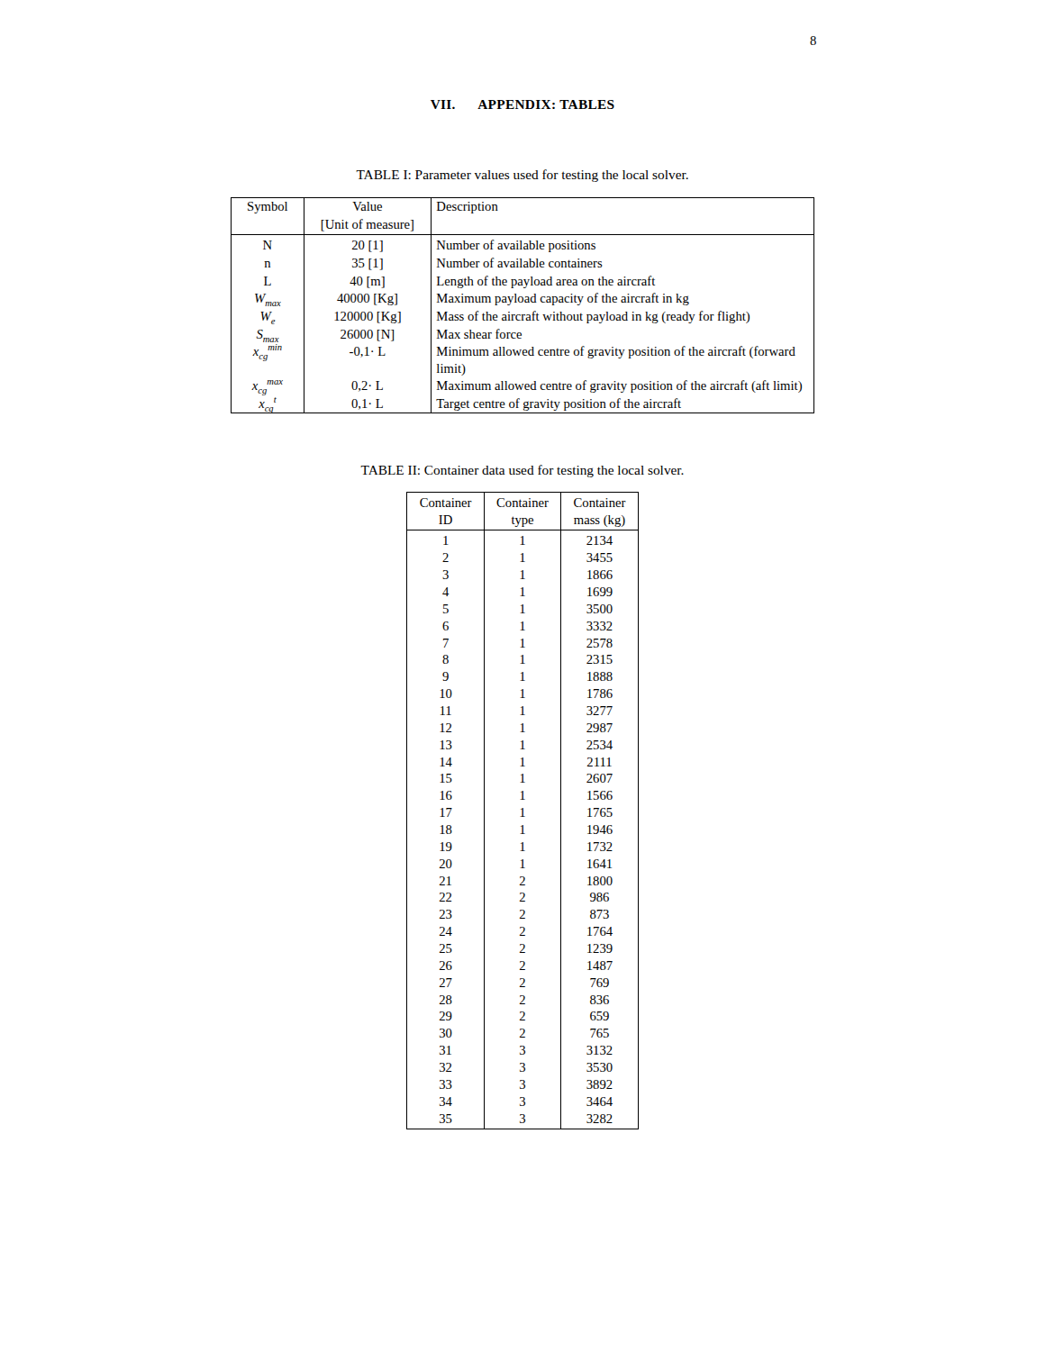8
VII. APPENDIX: TABLES
TABLE I: Parameter values used for testing the local solver.
| Symbol | Value | Description |
| | [Unit of measure] | |
| N | 20 [1] | Number of available positions |
| n | 35 [1] | Number of available containers |
| L | 40 [m] | Length of the payload area on the aircraft |
| W max | 40000 [Kg] | Maximum payload capacity of the aircraft in kg |
| W e | 120000 [Kg] | Mass of the aircraft without payload in kg (ready for flight) |
| S max | 26000 [N] | Max shear force |
| x cg min | -0,1· L | Minimum allowed centre of gravity position of the aircraft (forward limit) |
| x cg max | 0,2· L | Maximum allowed centre of gravity position of the aircraft (aft limit) |
| x cg t | 0,1· L | Target centre of gravity position of the aircraft |
TABLE II: Container data used for testing the local solver.
| Container | Container | Container |
| ID | type | mass (kg) |
| 1 | 1 | 2134 |
| 2 | 1 | 3455 |
| 3 | 1 | 1866 |
| 4 | 1 | 1699 |
| 5 | 1 | 3500 |
| 6 | 1 | 3332 |
| 7 | 1 | 2578 |
| 8 | 1 | 2315 |
| 9 | 1 | 1888 |
| 10 | 1 | 1786 |
| 11 | 1 | 3277 |
| 12 | 1 | 2987 |
| 13 | 1 | 2534 |
| 14 | 1 | 2111 |
| 15 | 1 | 2607 |
| 16 | 1 | 1566 |
| 17 | 1 | 1765 |
| 18 | 1 | 1946 |
| 19 | 1 | 1732 |
| 20 | 1 | 1641 |
| 21 | 2 | 1800 |
| 22 | 2 | 986 |
| 23 | 2 | 873 |
| 24 | 2 | 1764 |
| 25 | 2 | 1239 |
| 26 | 2 | 1487 |
| 27 | 2 | 769 |
| 28 | 2 | 836 |
| 29 | 2 | 659 |
| 30 | 2 | 765 |
| 31 | 3 | 3132 |
| 32 | 3 | 3530 |
| 33 | 3 | 3892 |
| 34 | 3 | 3464 |
| 35 | 3 | 3282 |